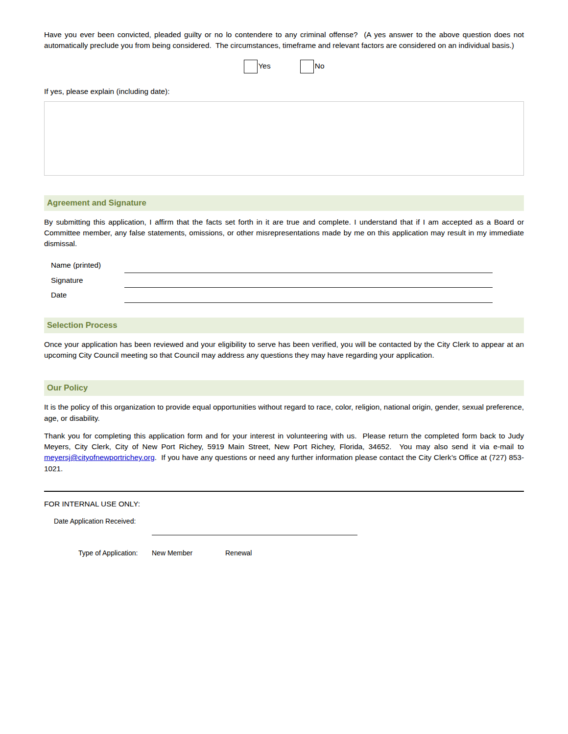Have you ever been convicted, pleaded guilty or no lo contendere to any criminal offense? (A yes answer to the above question does not automatically preclude you from being considered. The circumstances, timeframe and relevant factors are considered on an individual basis.)
Yes No
If yes, please explain (including date):
Agreement and Signature
By submitting this application, I affirm that the facts set forth in it are true and complete. I understand that if I am accepted as a Board or Committee member, any false statements, omissions, or other misrepresentations made by me on this application may result in my immediate dismissal.
| Name (printed) | |
| Signature | |
| Date | |
Selection Process
Once your application has been reviewed and your eligibility to serve has been verified, you will be contacted by the City Clerk to appear at an upcoming City Council meeting so that Council may address any questions they may have regarding your application.
Our Policy
It is the policy of this organization to provide equal opportunities without regard to race, color, religion, national origin, gender, sexual preference, age, or disability.
Thank you for completing this application form and for your interest in volunteering with us. Please return the completed form back to Judy Meyers, City Clerk, City of New Port Richey, 5919 Main Street, New Port Richey, Florida, 34652. You may also send it via e-mail to meyersj@cityofnewportrichey.org. If you have any questions or need any further information please contact the City Clerk’s Office at (727) 853-1021.
FOR INTERNAL USE ONLY:
Date Application Received:
Type of Application: New Member Renewal